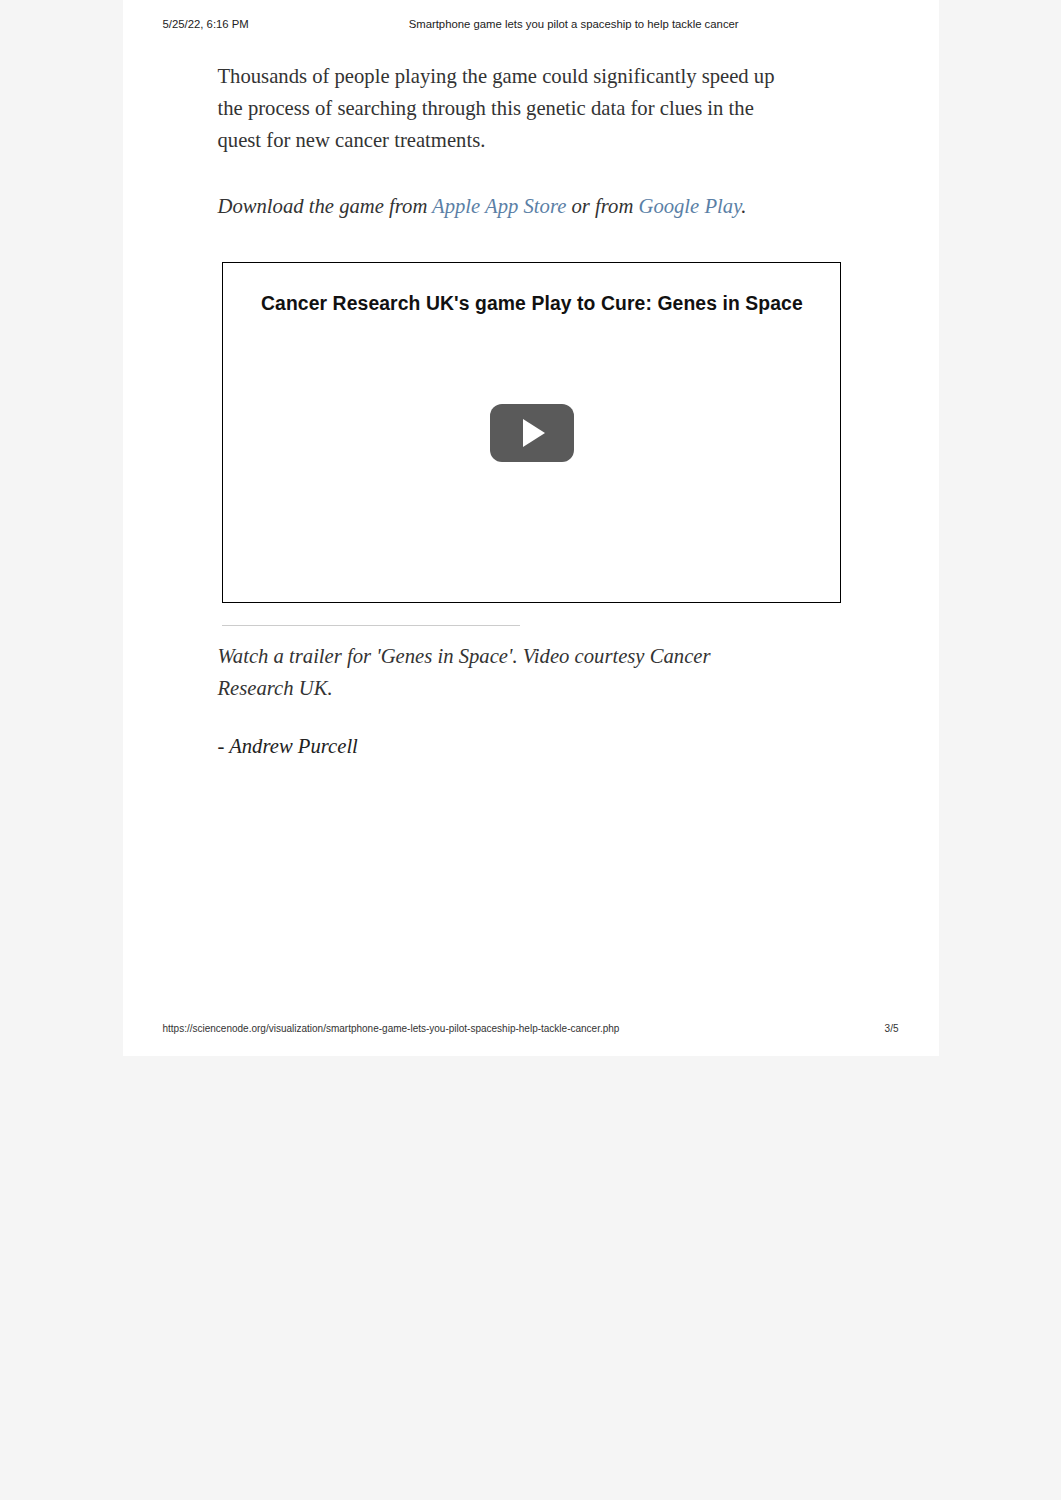5/25/22, 6:16 PM Smartphone game lets you pilot a spaceship to help tackle cancer
Thousands of people playing the game could significantly speed up the process of searching through this genetic data for clues in the quest for new cancer treatments.
Download the game from Apple App Store or from Google Play.
Cancer Research UK's game Play to Cure: Genes in Space
Watch a trailer for 'Genes in Space'. Video courtesy Cancer Research UK.
- Andrew Purcell
https://sciencenode.org/visualization/smartphone-game-lets-you-pilot-spaceship-help-tackle-cancer.php 3/5